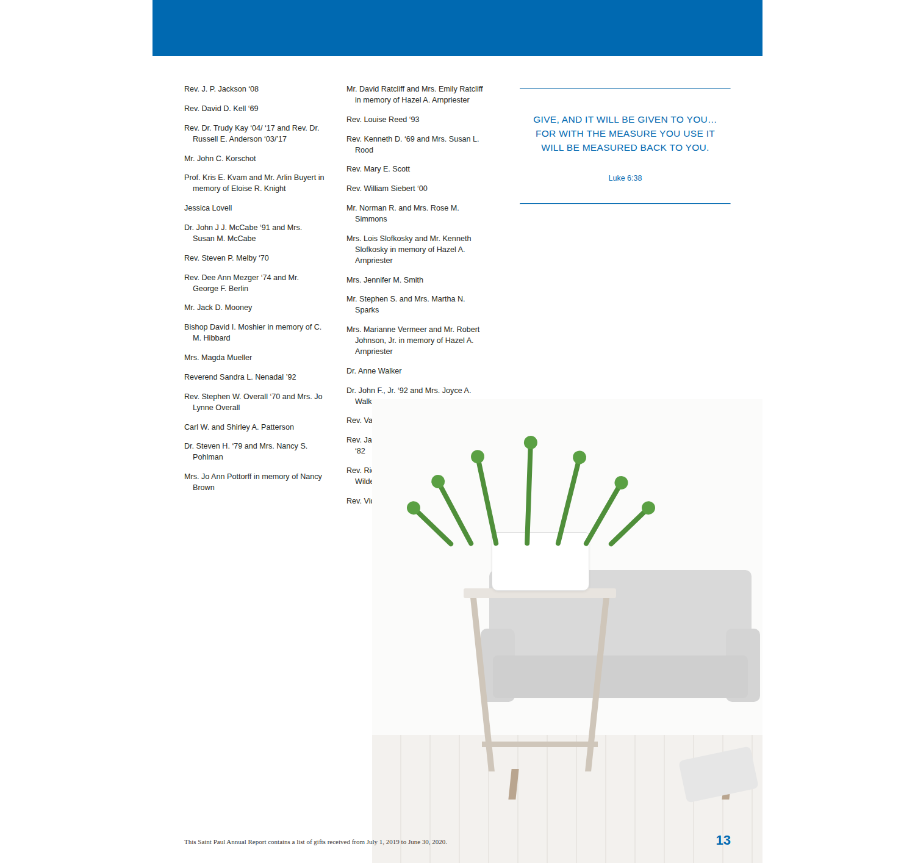Rev. J. P. Jackson ‘08
Rev. David D. Kell ‘69
Rev. Dr. Trudy Kay ‘04/ ‘17 and Rev. Dr. Russell E. Anderson ‘03/’17
Mr. John C. Korschot
Prof. Kris E. Kvam and Mr. Arlin Buyert in memory of Eloise R. Knight
Jessica Lovell
Dr. John J J. McCabe ‘91 and Mrs. Susan M. McCabe
Rev. Steven P. Melby ‘70
Rev. Dee Ann Mezger ‘74 and Mr. George F. Berlin
Mr. Jack D. Mooney
Bishop David I. Moshier in memory of C. M. Hibbard
Mrs. Magda Mueller
Reverend Sandra L. Nenadal ’92
Rev. Stephen W. Overall ‘70 and Mrs. Jo Lynne Overall
Carl W. and Shirley A. Patterson
Dr. Steven H. ‘79 and Mrs. Nancy S. Pohlman
Mrs. Jo Ann Pottorff in memory of Nancy Brown
Mr. David Ratcliff and Mrs. Emily Ratcliff in memory of Hazel A. Arnpriester
Rev. Louise Reed ‘93
Rev. Kenneth D. ‘69 and Mrs. Susan L. Rood
Rev. Mary E. Scott
Rev. William Siebert ‘00
Mr. Norman R. and Mrs. Rose M. Simmons
Mrs. Lois Slofkosky and Mr. Kenneth Slofkosky in memory of Hazel A. Arnpriester
Mrs. Jennifer M. Smith
Mr. Stephen S. and Mrs. Martha N. Sparks
Mrs. Marianne Vermeer and Mr. Robert Johnson, Jr. in memory of Hazel A. Arnpriester
Dr. Anne Walker
Dr. John F., Jr. ‘92 and Mrs. Joyce A. Walker
Rev. Valjean E. Warman ‘06
Rev. James ‘79 and Rev. Brenda West ‘82
Rev. Richard Wilder ‘07 and Ms. Judy J. Wilder
Rev. Vida R. Williams ‘09
Give, and it will be given to you… for with the measure you use it will be measured back to you.
Luke 6:38
This Saint Paul Annual Report contains a list of gifts received from July 1, 2019 to June 30, 2020.
13